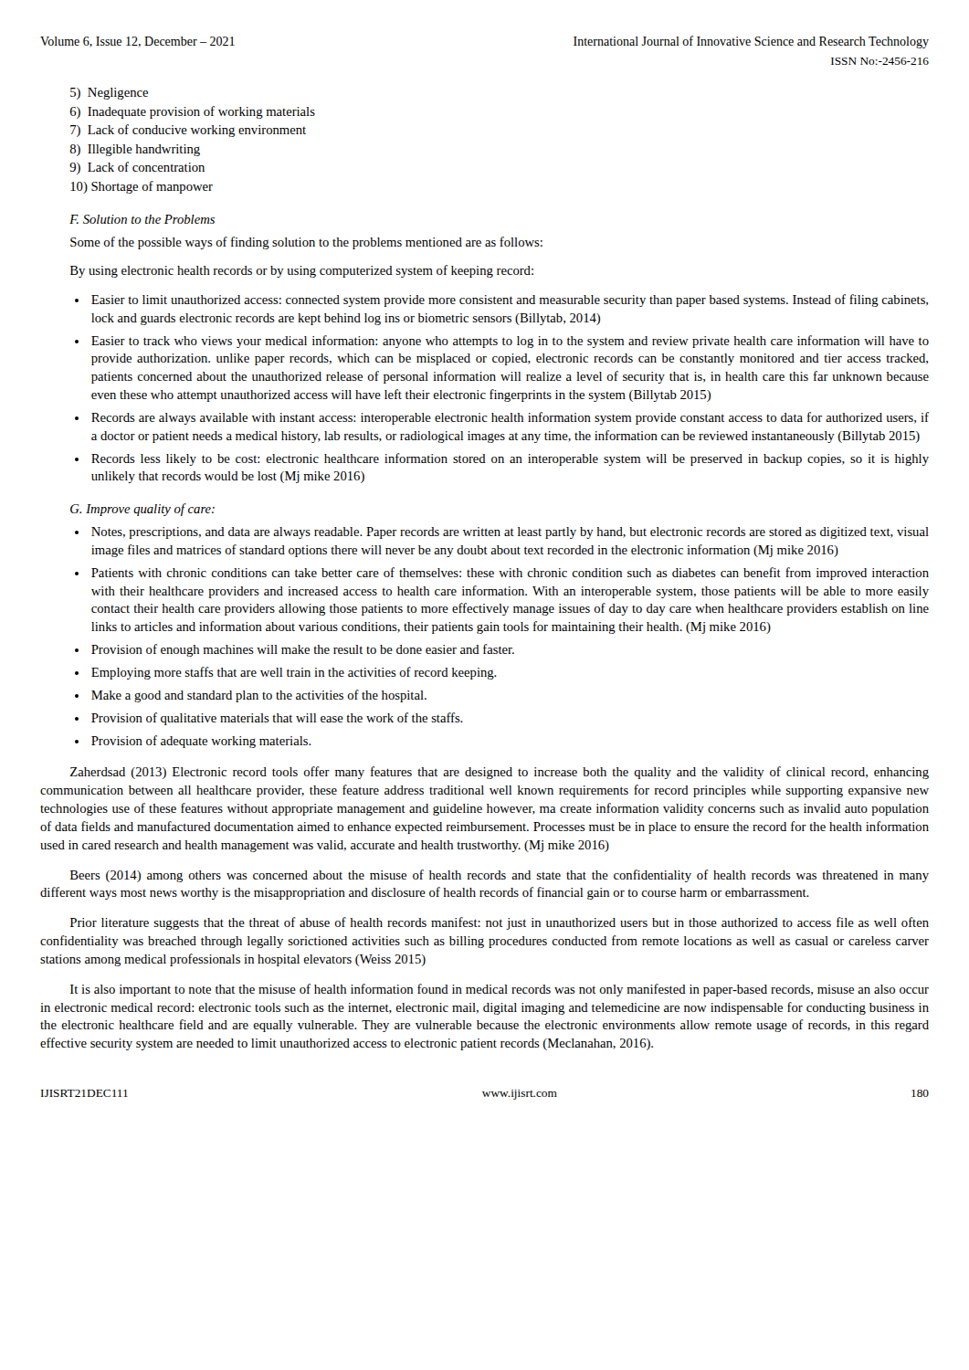Volume 6, Issue 12, December – 2021
International Journal of Innovative Science and Research Technology
ISSN No:-2456-216
5) Negligence
6) Inadequate provision of working materials
7) Lack of conducive working environment
8) Illegible handwriting
9) Lack of concentration
10) Shortage of manpower
F. Solution to the Problems
Some of the possible ways of finding solution to the problems mentioned are as follows:
By using electronic health records or by using computerized system of keeping record:
Easier to limit unauthorized access: connected system provide more consistent and measurable security than paper based systems. Instead of filing cabinets, lock and guards electronic records are kept behind log ins or biometric sensors (Billytab, 2014)
Easier to track who views your medical information: anyone who attempts to log in to the system and review private health care information will have to provide authorization. unlike paper records, which can be misplaced or copied, electronic records can be constantly monitored and tier access tracked, patients concerned about the unauthorized release of personal information will realize a level of security that is, in health care this far unknown because even these who attempt unauthorized access will have left their electronic fingerprints in the system (Billytab 2015)
Records are always available with instant access: interoperable electronic health information system provide constant access to data for authorized users, if a doctor or patient needs a medical history, lab results, or radiological images at any time, the information can be reviewed instantaneously (Billytab 2015)
Records less likely to be cost: electronic healthcare information stored on an interoperable system will be preserved in backup copies, so it is highly unlikely that records would be lost (Mj mike 2016)
G. Improve quality of care:
Notes, prescriptions, and data are always readable. Paper records are written at least partly by hand, but electronic records are stored as digitized text, visual image files and matrices of standard options there will never be any doubt about text recorded in the electronic information (Mj mike 2016)
Patients with chronic conditions can take better care of themselves: these with chronic condition such as diabetes can benefit from improved interaction with their healthcare providers and increased access to health care information. With an interoperable system, those patients will be able to more easily contact their health care providers allowing those patients to more effectively manage issues of day to day care when healthcare providers establish on line links to articles and information about various conditions, their patients gain tools for maintaining their health. (Mj mike 2016)
Provision of enough machines will make the result to be done easier and faster.
Employing more staffs that are well train in the activities of record keeping.
Make a good and standard plan to the activities of the hospital.
Provision of qualitative materials that will ease the work of the staffs.
Provision of adequate working materials.
Zaherdsad (2013) Electronic record tools offer many features that are designed to increase both the quality and the validity of clinical record, enhancing communication between all healthcare provider, these feature address traditional well known requirements for record principles while supporting expansive new technologies use of these features without appropriate management and guideline however, ma create information validity concerns such as invalid auto population of data fields and manufactured documentation aimed to enhance expected reimbursement. Processes must be in place to ensure the record for the health information used in cared research and health management was valid, accurate and health trustworthy. (Mj mike 2016)
Beers (2014) among others was concerned about the misuse of health records and state that the confidentiality of health records was threatened in many different ways most news worthy is the misappropriation and disclosure of health records of financial gain or to course harm or embarrassment.
Prior literature suggests that the threat of abuse of health records manifest: not just in unauthorized users but in those authorized to access file as well often confidentiality was breached through legally sorictioned activities such as billing procedures conducted from remote locations as well as casual or careless carver stations among medical professionals in hospital elevators (Weiss 2015)
It is also important to note that the misuse of health information found in medical records was not only manifested in paper-based records, misuse an also occur in electronic medical record: electronic tools such as the internet, electronic mail, digital imaging and telemedicine are now indispensable for conducting business in the electronic healthcare field and are equally vulnerable. They are vulnerable because the electronic environments allow remote usage of records, in this regard effective security system are needed to limit unauthorized access to electronic patient records (Meclanahan, 2016).
IJISRT21DEC111
www.ijisrt.com
180